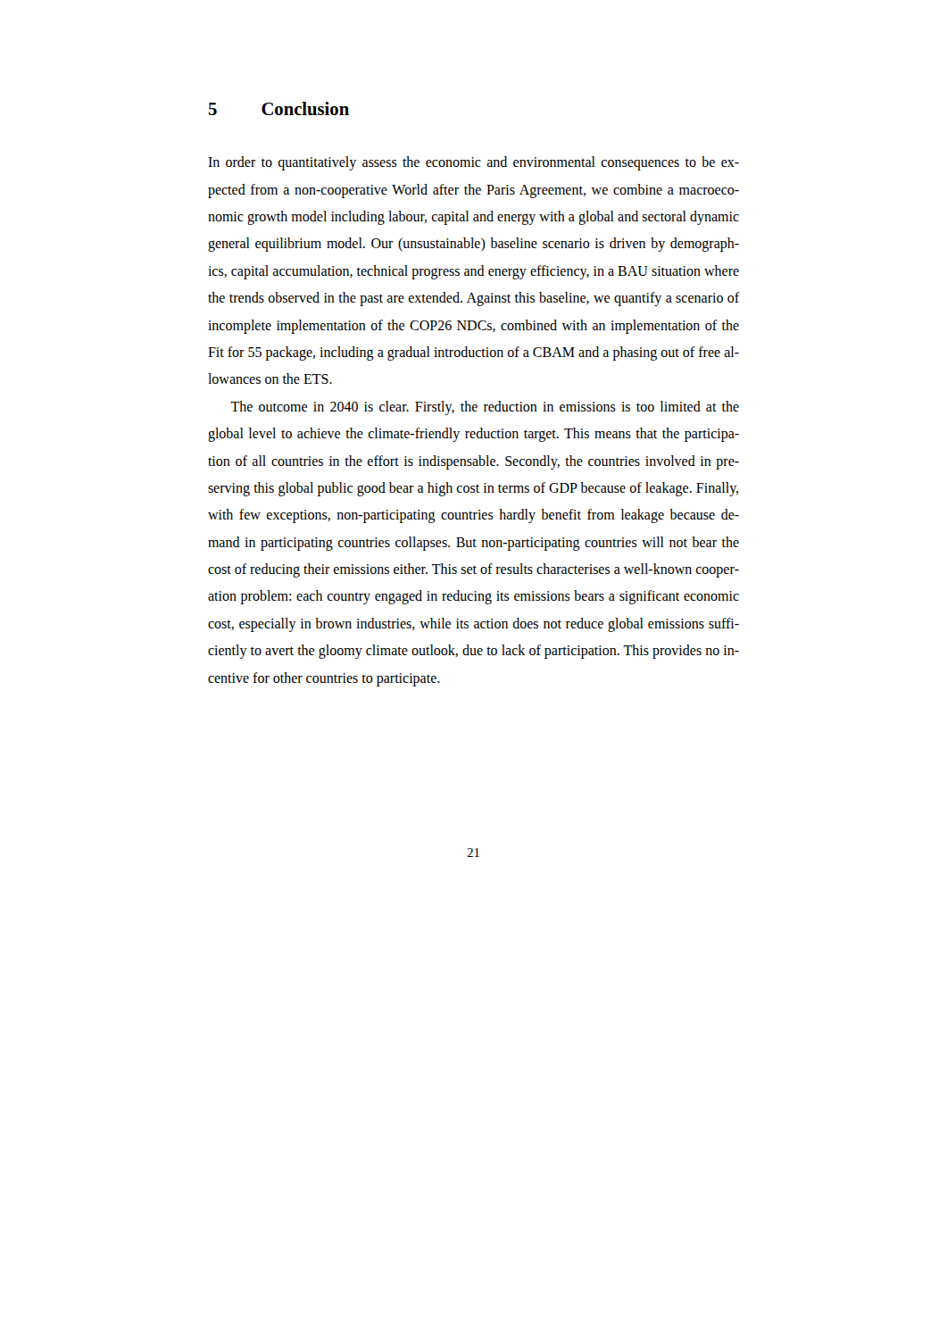5 Conclusion
In order to quantitatively assess the economic and environmental consequences to be expected from a non-cooperative World after the Paris Agreement, we combine a macroeconomic growth model including labour, capital and energy with a global and sectoral dynamic general equilibrium model. Our (unsustainable) baseline scenario is driven by demographics, capital accumulation, technical progress and energy efficiency, in a BAU situation where the trends observed in the past are extended. Against this baseline, we quantify a scenario of incomplete implementation of the COP26 NDCs, combined with an implementation of the Fit for 55 package, including a gradual introduction of a CBAM and a phasing out of free allowances on the ETS.
The outcome in 2040 is clear. Firstly, the reduction in emissions is too limited at the global level to achieve the climate-friendly reduction target. This means that the participation of all countries in the effort is indispensable. Secondly, the countries involved in preserving this global public good bear a high cost in terms of GDP because of leakage. Finally, with few exceptions, non-participating countries hardly benefit from leakage because demand in participating countries collapses. But non-participating countries will not bear the cost of reducing their emissions either. This set of results characterises a well-known cooperation problem: each country engaged in reducing its emissions bears a significant economic cost, especially in brown industries, while its action does not reduce global emissions sufficiently to avert the gloomy climate outlook, due to lack of participation. This provides no incentive for other countries to participate.
21